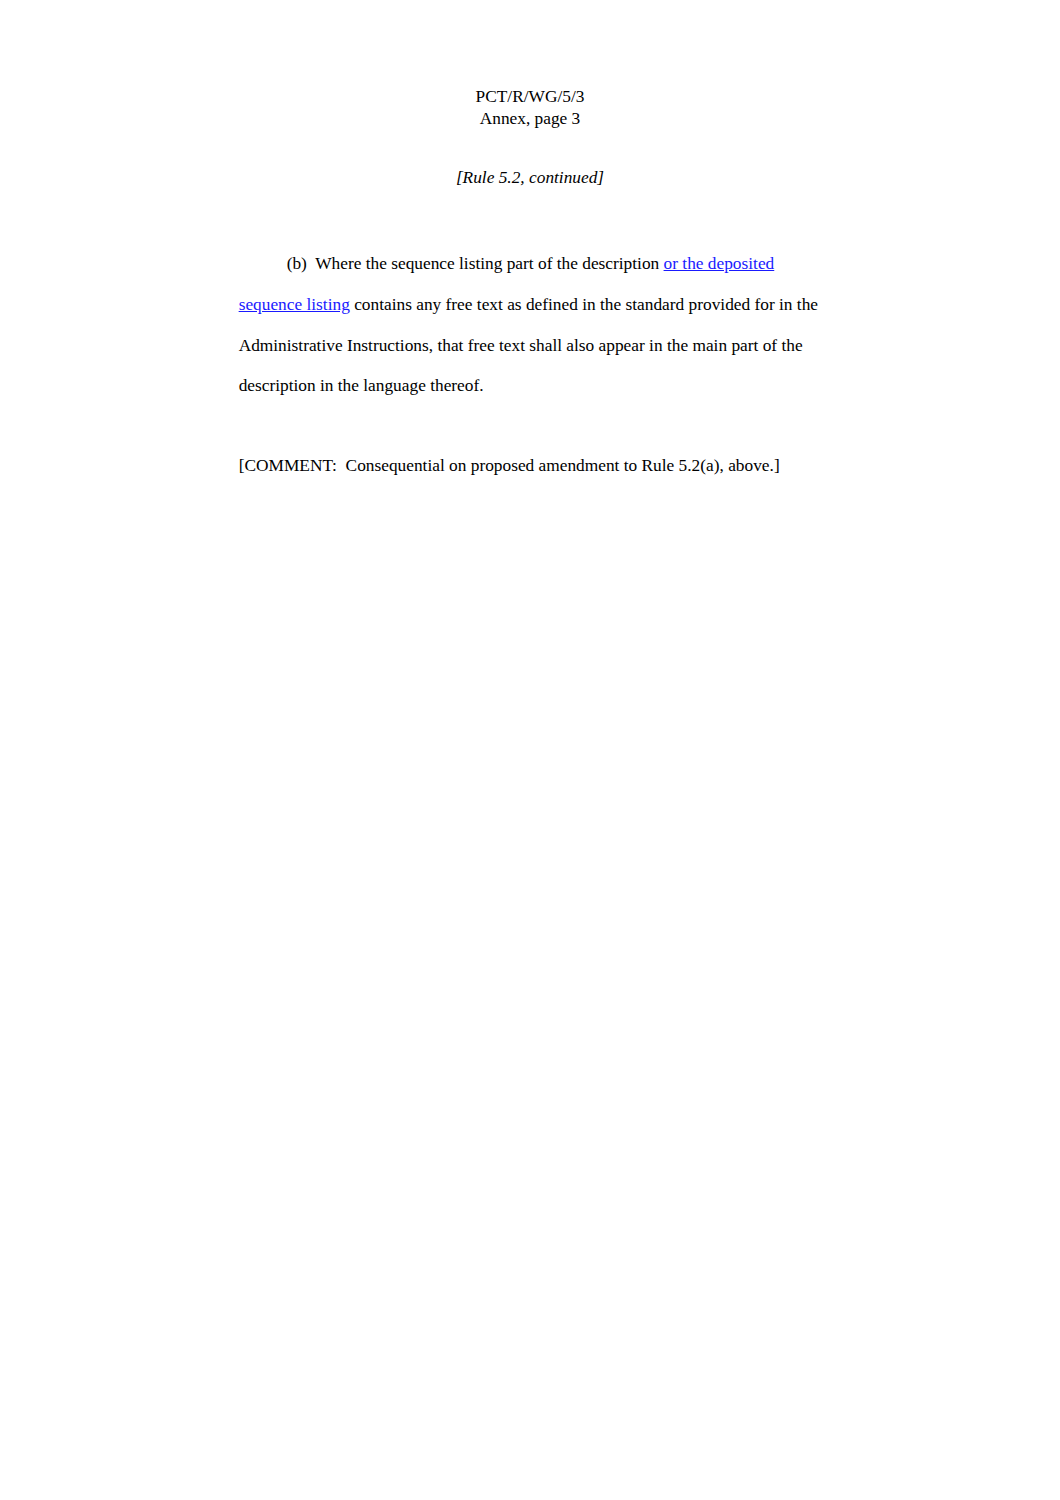PCT/R/WG/5/3
Annex, page 3
[Rule 5.2, continued]
(b) Where the sequence listing part of the description or the deposited sequence listing contains any free text as defined in the standard provided for in the Administrative Instructions, that free text shall also appear in the main part of the description in the language thereof.
[COMMENT: Consequential on proposed amendment to Rule 5.2(a), above.]